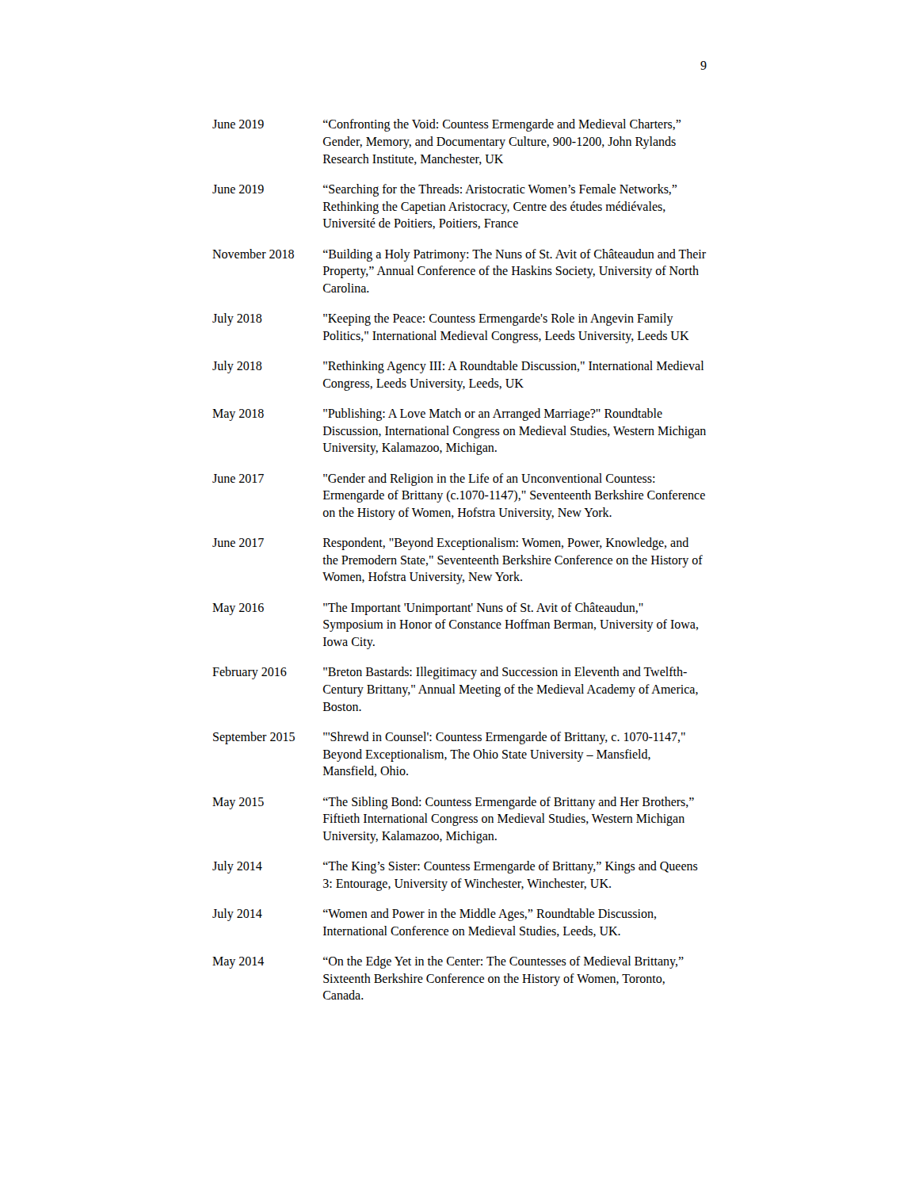9
| June 2019 | “Confronting the Void: Countess Ermengarde and Medieval Charters,” Gender, Memory, and Documentary Culture, 900-1200, John Rylands Research Institute, Manchester, UK |
| June 2019 | “Searching for the Threads: Aristocratic Women’s Female Networks,” Rethinking the Capetian Aristocracy, Centre des études médiévales, Université de Poitiers, Poitiers, France |
| November 2018 | “Building a Holy Patrimony: The Nuns of St. Avit of Châteaudun and Their Property,” Annual Conference of the Haskins Society, University of North Carolina. |
| July 2018 | "Keeping the Peace: Countess Ermengarde's Role in Angevin Family Politics," International Medieval Congress, Leeds University, Leeds UK |
| July 2018 | "Rethinking Agency III: A Roundtable Discussion," International Medieval Congress, Leeds University, Leeds, UK |
| May 2018 | "Publishing: A Love Match or an Arranged Marriage?" Roundtable Discussion, International Congress on Medieval Studies, Western Michigan University, Kalamazoo, Michigan. |
| June 2017 | "Gender and Religion in the Life of an Unconventional Countess: Ermengarde of Brittany (c.1070-1147)," Seventeenth Berkshire Conference on the History of Women, Hofstra University, New York. |
| June 2017 | Respondent, "Beyond Exceptionalism: Women, Power, Knowledge, and the Premodern State," Seventeenth Berkshire Conference on the History of Women, Hofstra University, New York. |
| May 2016 | "The Important 'Unimportant' Nuns of St. Avit of Châteaudun," Symposium in Honor of Constance Hoffman Berman, University of Iowa, Iowa City. |
| February 2016 | "Breton Bastards: Illegitimacy and Succession in Eleventh and Twelfth-Century Brittany," Annual Meeting of the Medieval Academy of America, Boston. |
| September 2015 | "'Shrewd in Counsel': Countess Ermengarde of Brittany, c. 1070-1147," Beyond Exceptionalism, The Ohio State University – Mansfield, Mansfield, Ohio. |
| May 2015 | “The Sibling Bond: Countess Ermengarde of Brittany and Her Brothers,” Fiftieth International Congress on Medieval Studies, Western Michigan University, Kalamazoo, Michigan. |
| July 2014 | “The King’s Sister: Countess Ermengarde of Brittany,” Kings and Queens 3: Entourage, University of Winchester, Winchester, UK. |
| July 2014 | “Women and Power in the Middle Ages,” Roundtable Discussion, International Conference on Medieval Studies, Leeds, UK. |
| May 2014 | “On the Edge Yet in the Center: The Countesses of Medieval Brittany,” Sixteenth Berkshire Conference on the History of Women, Toronto, Canada. |